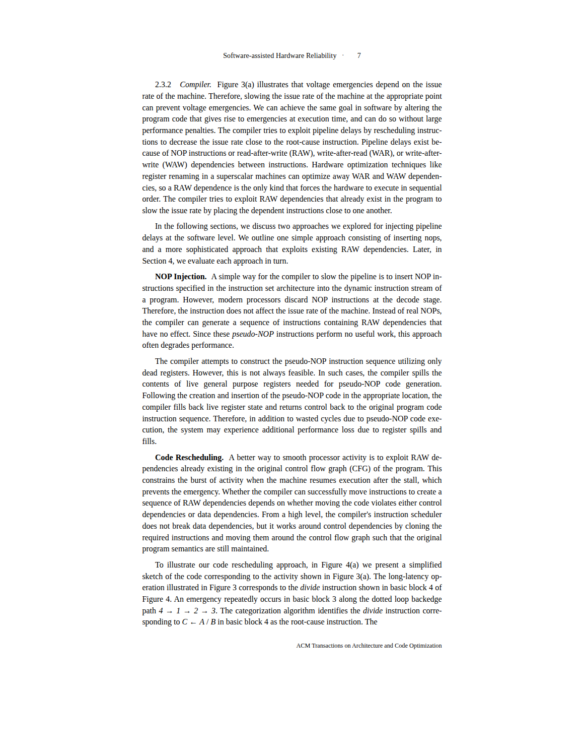Software-assisted Hardware Reliability·7
2.3.2 Compiler. Figure 3(a) illustrates that voltage emergencies depend on the issue rate of the machine. Therefore, slowing the issue rate of the machine at the appropriate point can prevent voltage emergencies. We can achieve the same goal in software by altering the program code that gives rise to emergencies at execution time, and can do so without large performance penalties. The compiler tries to exploit pipeline delays by rescheduling instructions to decrease the issue rate close to the root-cause instruction. Pipeline delays exist because of NOP instructions or read-after-write (RAW), write-after-read (WAR), or write-after-write (WAW) dependencies between instructions. Hardware optimization techniques like register renaming in a superscalar machines can optimize away WAR and WAW dependencies, so a RAW dependence is the only kind that forces the hardware to execute in sequential order. The compiler tries to exploit RAW dependencies that already exist in the program to slow the issue rate by placing the dependent instructions close to one another.
In the following sections, we discuss two approaches we explored for injecting pipeline delays at the software level. We outline one simple approach consisting of inserting nops, and a more sophisticated approach that exploits existing RAW dependencies. Later, in Section 4, we evaluate each approach in turn.
NOP Injection. A simple way for the compiler to slow the pipeline is to insert NOP instructions specified in the instruction set architecture into the dynamic instruction stream of a program. However, modern processors discard NOP instructions at the decode stage. Therefore, the instruction does not affect the issue rate of the machine. Instead of real NOPs, the compiler can generate a sequence of instructions containing RAW dependencies that have no effect. Since these pseudo-NOP instructions perform no useful work, this approach often degrades performance.
The compiler attempts to construct the pseudo-NOP instruction sequence utilizing only dead registers. However, this is not always feasible. In such cases, the compiler spills the contents of live general purpose registers needed for pseudo-NOP code generation. Following the creation and insertion of the pseudo-NOP code in the appropriate location, the compiler fills back live register state and returns control back to the original program code instruction sequence. Therefore, in addition to wasted cycles due to pseudo-NOP code execution, the system may experience additional performance loss due to register spills and fills.
Code Rescheduling. A better way to smooth processor activity is to exploit RAW dependencies already existing in the original control flow graph (CFG) of the program. This constrains the burst of activity when the machine resumes execution after the stall, which prevents the emergency. Whether the compiler can successfully move instructions to create a sequence of RAW dependencies depends on whether moving the code violates either control dependencies or data dependencies. From a high level, the compiler's instruction scheduler does not break data dependencies, but it works around control dependencies by cloning the required instructions and moving them around the control flow graph such that the original program semantics are still maintained.
To illustrate our code rescheduling approach, in Figure 4(a) we present a simplified sketch of the code corresponding to the activity shown in Figure 3(a). The long-latency operation illustrated in Figure 3 corresponds to the divide instruction shown in basic block 4 of Figure 4. An emergency repeatedly occurs in basic block 3 along the dotted loop backedge path 4 → 1 → 2 → 3. The categorization algorithm identifies the divide instruction corresponding to C ← A / B in basic block 4 as the root-cause instruction. The
ACM Transactions on Architecture and Code Optimization